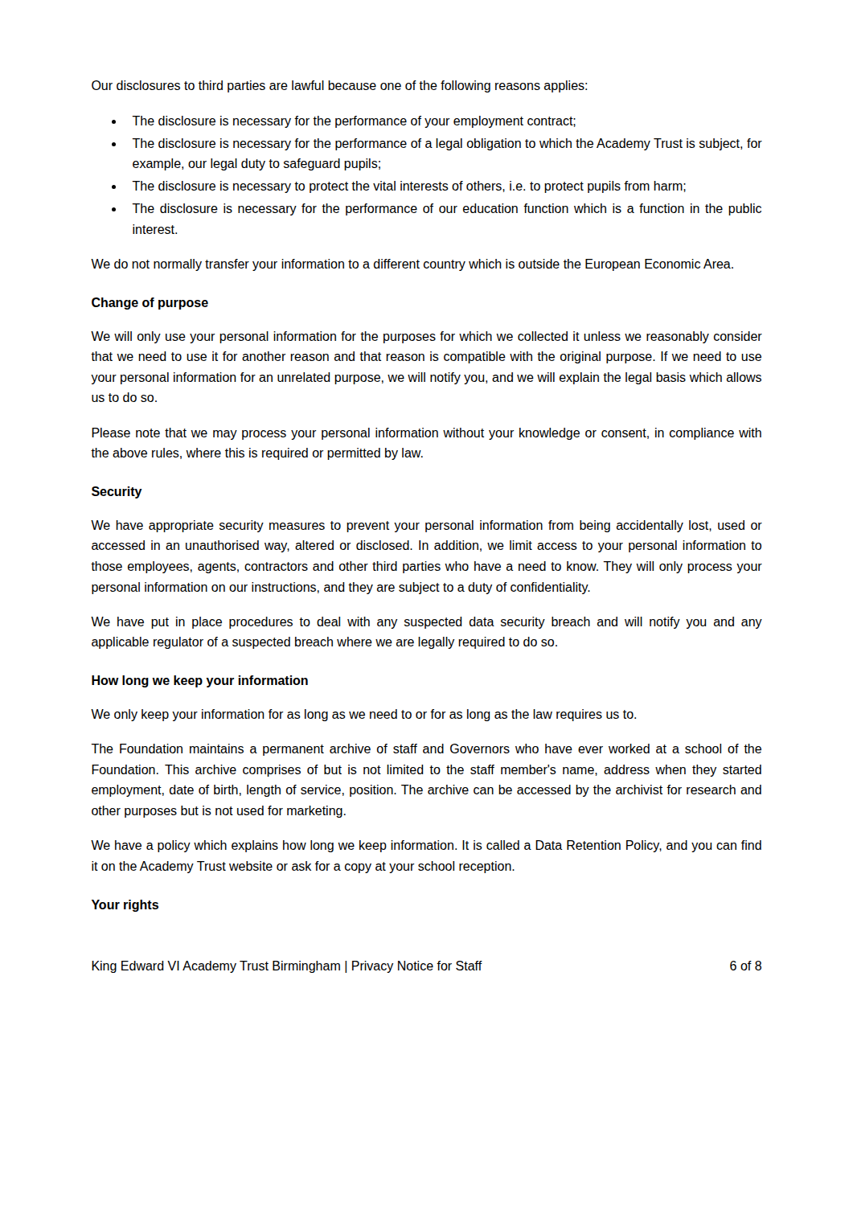Our disclosures to third parties are lawful because one of the following reasons applies:
The disclosure is necessary for the performance of your employment contract;
The disclosure is necessary for the performance of a legal obligation to which the Academy Trust is subject, for example, our legal duty to safeguard pupils;
The disclosure is necessary to protect the vital interests of others, i.e. to protect pupils from harm;
The disclosure is necessary for the performance of our education function which is a function in the public interest.
We do not normally transfer your information to a different country which is outside the European Economic Area.
Change of purpose
We will only use your personal information for the purposes for which we collected it unless we reasonably consider that we need to use it for another reason and that reason is compatible with the original purpose. If we need to use your personal information for an unrelated purpose, we will notify you, and we will explain the legal basis which allows us to do so.
Please note that we may process your personal information without your knowledge or consent, in compliance with the above rules, where this is required or permitted by law.
Security
We have appropriate security measures to prevent your personal information from being accidentally lost, used or accessed in an unauthorised way, altered or disclosed. In addition, we limit access to your personal information to those employees, agents, contractors and other third parties who have a need to know. They will only process your personal information on our instructions, and they are subject to a duty of confidentiality.
We have put in place procedures to deal with any suspected data security breach and will notify you and any applicable regulator of a suspected breach where we are legally required to do so.
How long we keep your information
We only keep your information for as long as we need to or for as long as the law requires us to.
The Foundation maintains a permanent archive of staff and Governors who have ever worked at a school of the Foundation. This archive comprises of but is not limited to the staff member's name, address when they started employment, date of birth, length of service, position. The archive can be accessed by the archivist for research and other purposes but is not used for marketing.
We have a policy which explains how long we keep information. It is called a Data Retention Policy, and you can find it on the Academy Trust website or ask for a copy at your school reception.
Your rights
King Edward VI Academy Trust Birmingham | Privacy Notice for Staff 6 of 8